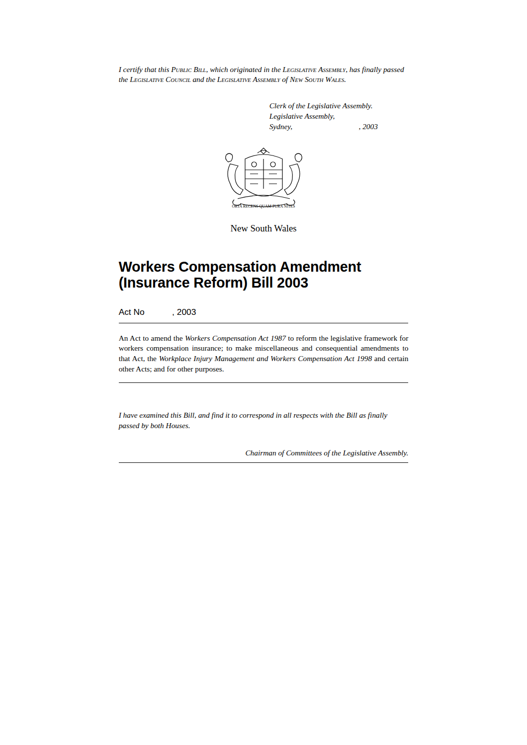I certify that this Public Bill, which originated in the Legislative Assembly, has finally passed the Legislative Council and the Legislative Assembly of New South Wales.
Clerk of the Legislative Assembly. Legislative Assembly, Sydney,, 2003
New South Wales
Workers Compensation Amendment (Insurance Reform) Bill 2003
Act No , 2003
An Act to amend the Workers Compensation Act 1987 to reform the legislative framework for workers compensation insurance; to make miscellaneous and consequential amendments to that Act, the Workplace Injury Management and Workers Compensation Act 1998 and certain other Acts; and for other purposes.
I have examined this Bill, and find it to correspond in all respects with the Bill as finally passed by both Houses.
Chairman of Committees of the Legislative Assembly.